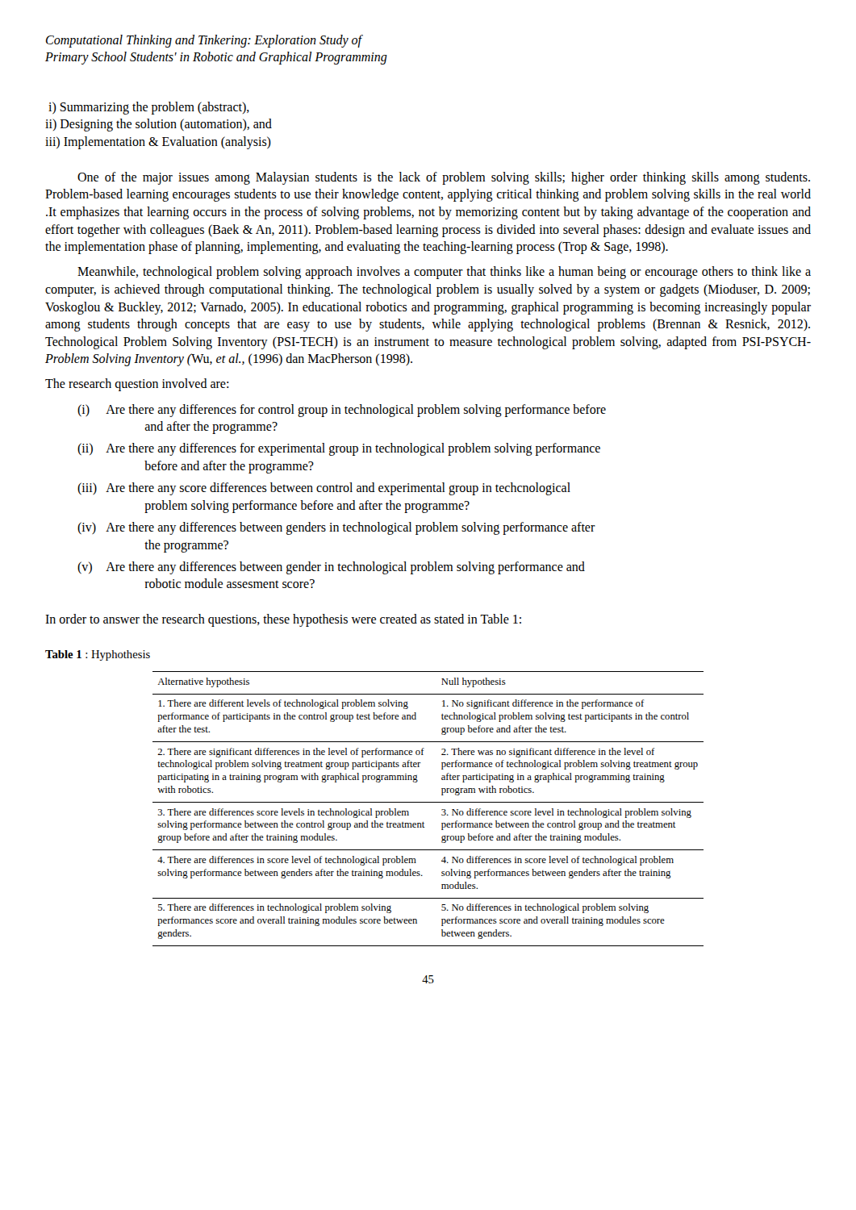Computational Thinking and Tinkering: Exploration Study of
Primary School Students' in Robotic and Graphical Programming
i) Summarizing the problem (abstract),
ii) Designing the solution (automation), and
iii) Implementation & Evaluation (analysis)
One of the major issues among Malaysian students is the lack of problem solving skills; higher order thinking skills among students. Problem-based learning encourages students to use their knowledge content, applying critical thinking and problem solving skills in the real world .It emphasizes that learning occurs in the process of solving problems, not by memorizing content but by taking advantage of the cooperation and effort together with colleagues (Baek & An, 2011). Problem-based learning process is divided into several phases: ddesign and evaluate issues and the implementation phase of planning, implementing, and evaluating the teaching-learning process (Trop & Sage, 1998).
Meanwhile, technological problem solving approach involves a computer that thinks like a human being or encourage others to think like a computer, is achieved through computational thinking. The technological problem is usually solved by a system or gadgets (Mioduser, D. 2009; Voskoglou & Buckley, 2012; Varnado, 2005). In educational robotics and programming, graphical programming is becoming increasingly popular among students through concepts that are easy to use by students, while applying technological problems (Brennan & Resnick, 2012). Technological Problem Solving Inventory (PSI-TECH) is an instrument to measure technological problem solving, adapted from PSI-PSYCH-Problem Solving Inventory (Wu, et al., (1996) dan MacPherson (1998).
The research question involved are:
(i) Are there any differences for control group in technological problem solving performance beforeand after the programme?
(ii) Are there any differences for experimental group in technological problem solving performancebefore and after the programme?
(iii) Are there any score differences between control and experimental group in techcnologicalproblem solving performance before and after the programme?
(iv) Are there any differences between genders in technological problem solving performance afterthe programme?
(v) Are there any differences between gender in technological problem solving performance androbotic module assesment score?
In order to answer the research questions, these hypothesis were created as stated in Table 1:
Table 1 : Hyphothesis
| Alternative hypothesis | Null hypothesis |
| --- | --- |
| 1. There are different levels of technological problem solving performance of participants in the control group test before and after the test. | 1. No significant difference in the performance of technological problem solving test participants in the control group before and after the test. |
| 2. There are significant differences in the level of performance of technological problem solving treatment group participants after participating in a training program with graphical programming with robotics. | 2. There was no significant difference in the level of performance of technological problem solving treatment group after participating in a graphical programming training program with robotics. |
| 3. There are differences score levels in technological problem solving performance between the control group and the treatment group before and after the training modules. | 3. No difference score level in technological problem solving performance between the control group and the treatment group before and after the training modules. |
| 4. There are differences in score level of technological problem solving performance between genders after the training modules. | 4. No differences in score level of technological problem solving performances between genders after the training modules. |
| 5. There are differences in technological problem solving performances score and overall training modules score between genders. | 5. No differences in technological problem solving performances score and overall training modules score between genders. |
45